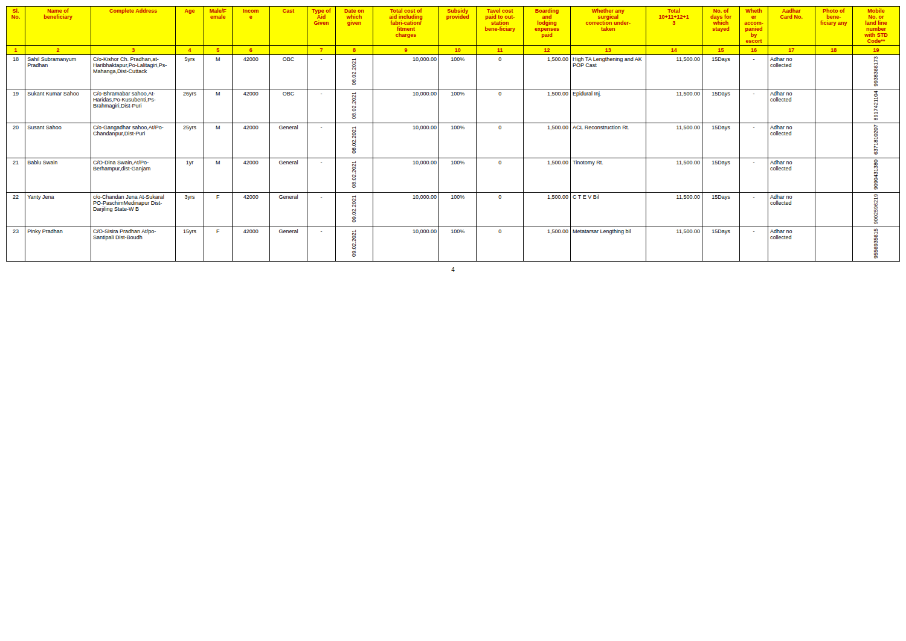| Sl. No. | Name of beneficiary | Complete Address | Age | Male/F emale | Incom e | Cast | Type of Aid Given | Date on which given | Total cost of aid including fabri-cation/ fitment charges | Subsidy provided | Tavel cost paid to out- station bene-ficiary | Boarding and lodging expenses paid | Whether any surgical correction under- taken | Total 10+11+12+1 3 | No. of days for which stayed | Wheth er accom- panied by escort | Aadhar Card No. | Photo of bene- ficiary any | Mobile No. or land line number with STD Code** |
| --- | --- | --- | --- | --- | --- | --- | --- | --- | --- | --- | --- | --- | --- | --- | --- | --- | --- | --- | --- |
| 1 | 2 | 3 | 4 | 5 | 6 | | 7 | 8 | 9 | 10 | 11 | 12 | 13 | 14 | 15 | 16 | 17 | 18 | 19 |
| 18 | Sahil Subramanyum Pradhan | C/o-Kishor Ch. Pradhan,at-Haribhaktapur,Po-Lalitagiri,Ps-Mahanga,Dist-Cuttack | 5yrs | M | 42000 | OBC | - | 08.02.2021 | 10,000.00 | 100% | 0 | 1,500.00 | High TA Lengthening and AK POP Cast | 11,500.00 | 15Days | - | Adhar no collected | | 9938366173 |
| 19 | Sukant Kumar Sahoo | C/o-Bhramabar sahoo,At-Haridas,Po-Kusubenti,Ps-Brahmagiri,Dist-Puri | 26yrs | M | 42000 | OBC | - | 08.02.2021 | 10,000.00 | 100% | 0 | 1,500.00 | Epidural Inj. | 11,500.00 | 15Days | - | Adhar no collected | | 8917421104 |
| 20 | Susant Sahoo | C/o-Gangadhar sahoo,At/Po-Chandanpur,Dist-Puri | 25yrs | M | 42000 | General | - | 08.02.2021 | 10,000.00 | 100% | 0 | 1,500.00 | ACL Reconstruction Rt. | 11,500.00 | 15Days | - | Adhar no collected | | 6371810207 |
| 21 | Bablu Swain | C/O-Dina Swain,At/Po-Berhampur,dist-Ganjam | 1yr | M | 42000 | General | - | 08.02.2021 | 10,000.00 | 100% | 0 | 1,500.00 | Tinotomy Rt. | 11,500.00 | 15Days | - | Adhar no collected | | 9090431380 |
| 22 | Yanty Jena | c/o-Chandan Jena At-Sukaral PO-PaschimMedinapur Dist-Darjiling State-W B | 3yrs | F | 42000 | General | - | 09.02.2021 | 10,000.00 | 100% | 0 | 1,500.00 | C T E V Bil | 11,500.00 | 15Days | - | Adhar no collected | | 9002596219 |
| 23 | Pinky Pradhan | C/O-Sisira Pradhan At/po-Santipali Dist-Boudh | 15yrs | F | 42000 | General | - | 09.02.2021 | 10,000.00 | 100% | 0 | 1,500.00 | Metatarsar Lengthing bil | 11,500.00 | 15Days | - | Adhar no collected | | 9556935615 |
4